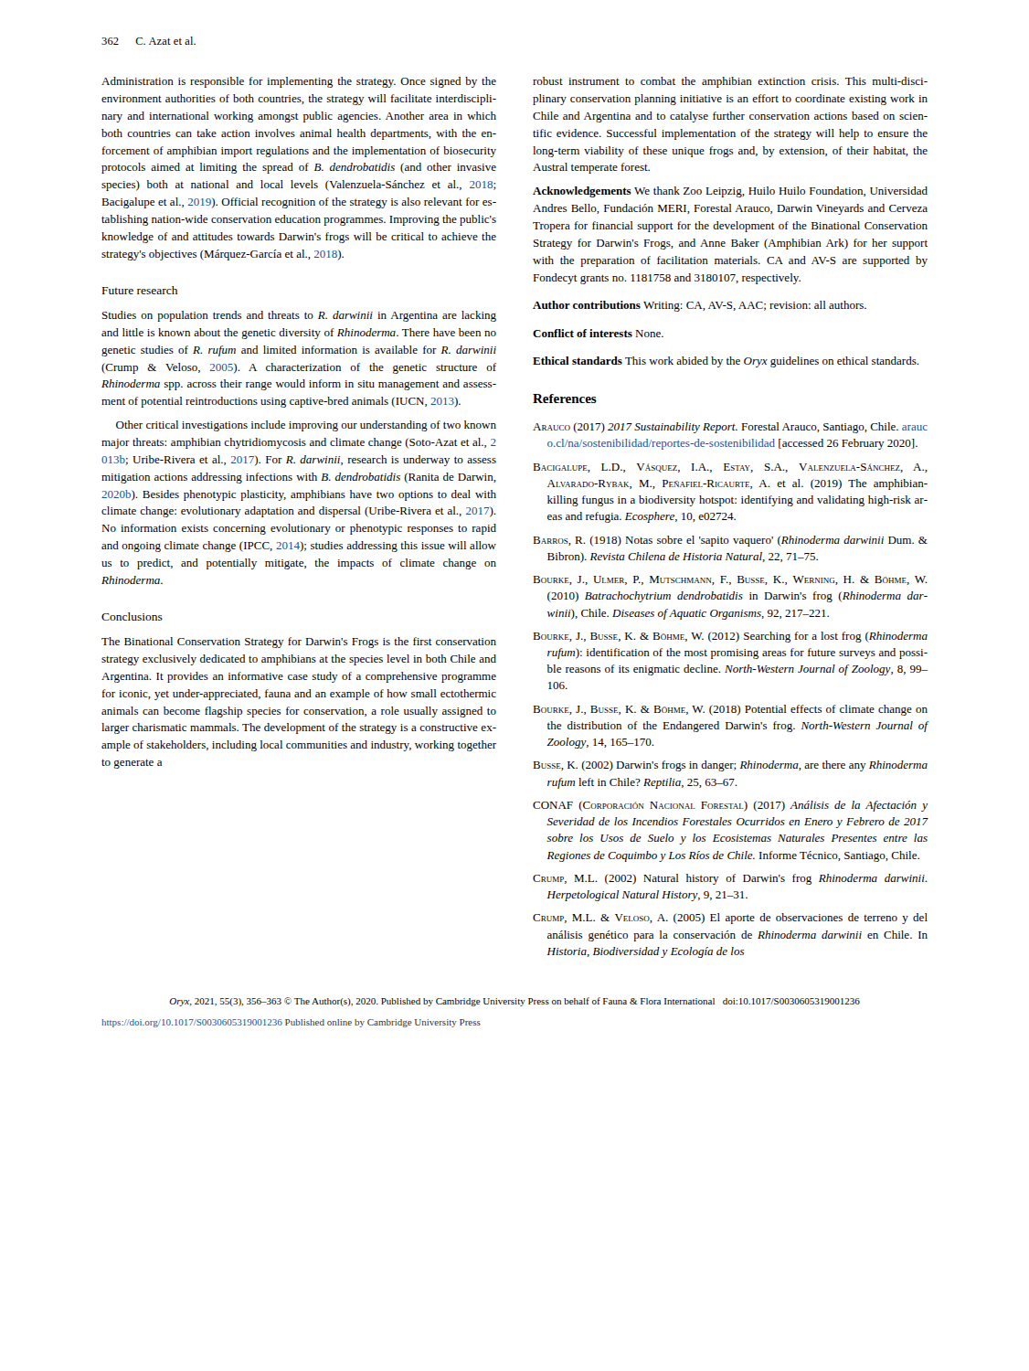362 C. Azat et al.
Administration is responsible for implementing the strategy. Once signed by the environment authorities of both countries, the strategy will facilitate interdisciplinary and international working amongst public agencies. Another area in which both countries can take action involves animal health departments, with the enforcement of amphibian import regulations and the implementation of biosecurity protocols aimed at limiting the spread of B. dendrobatidis (and other invasive species) both at national and local levels (Valenzuela-Sánchez et al., 2018; Bacigalupe et al., 2019). Official recognition of the strategy is also relevant for establishing nation-wide conservation education programmes. Improving the public's knowledge of and attitudes towards Darwin's frogs will be critical to achieve the strategy's objectives (Márquez-García et al., 2018).
Future research
Studies on population trends and threats to R. darwinii in Argentina are lacking and little is known about the genetic diversity of Rhinoderma. There have been no genetic studies of R. rufum and limited information is available for R. darwinii (Crump & Veloso, 2005). A characterization of the genetic structure of Rhinoderma spp. across their range would inform in situ management and assessment of potential reintroductions using captive-bred animals (IUCN, 2013).
Other critical investigations include improving our understanding of two known major threats: amphibian chytridiomycosis and climate change (Soto-Azat et al., 2013b; Uribe-Rivera et al., 2017). For R. darwinii, research is underway to assess mitigation actions addressing infections with B. dendrobatidis (Ranita de Darwin, 2020b). Besides phenotypic plasticity, amphibians have two options to deal with climate change: evolutionary adaptation and dispersal (Uribe-Rivera et al., 2017). No information exists concerning evolutionary or phenotypic responses to rapid and ongoing climate change (IPCC, 2014); studies addressing this issue will allow us to predict, and potentially mitigate, the impacts of climate change on Rhinoderma.
Conclusions
The Binational Conservation Strategy for Darwin's Frogs is the first conservation strategy exclusively dedicated to amphibians at the species level in both Chile and Argentina. It provides an informative case study of a comprehensive programme for iconic, yet under-appreciated, fauna and an example of how small ectothermic animals can become flagship species for conservation, a role usually assigned to larger charismatic mammals. The development of the strategy is a constructive example of stakeholders, including local communities and industry, working together to generate a
robust instrument to combat the amphibian extinction crisis. This multi-disciplinary conservation planning initiative is an effort to coordinate existing work in Chile and Argentina and to catalyse further conservation actions based on scientific evidence. Successful implementation of the strategy will help to ensure the long-term viability of these unique frogs and, by extension, of their habitat, the Austral temperate forest.
Acknowledgements We thank Zoo Leipzig, Huilo Huilo Foundation, Universidad Andres Bello, Fundación MERI, Forestal Arauco, Darwin Vineyards and Cerveza Tropera for financial support for the development of the Binational Conservation Strategy for Darwin's Frogs, and Anne Baker (Amphibian Ark) for her support with the preparation of facilitation materials. CA and AV-S are supported by Fondecyt grants no. 1181758 and 3180107, respectively.
Author contributions Writing: CA, AV-S, AAC; revision: all authors.
Conflict of interests None.
Ethical standards This work abided by the Oryx guidelines on ethical standards.
References
Arauco (2017) 2017 Sustainability Report. Forestal Arauco, Santiago, Chile. arauco.cl/na/sostenibilidad/reportes-de-sostenibilidad [accessed 26 February 2020].
Bacigalupe, L.D., Vásquez, I.A., Estay, S.A., Valenzuela-Sánchez, A., Alvarado-Rybak, M., Peñafiel-Ricaurte, A. et al. (2019) The amphibian-killing fungus in a biodiversity hotspot: identifying and validating high-risk areas and refugia. Ecosphere, 10, e02724.
Barros, R. (1918) Notas sobre el 'sapito vaquero' (Rhinoderma darwinii Dum. & Bibron). Revista Chilena de Historia Natural, 22, 71–75.
Bourke, J., Ulmer, P., Mutschmann, F., Busse, K., Werning, H. & Böhme, W. (2010) Batrachochytrium dendrobatidis in Darwin's frog (Rhinoderma darwinii), Chile. Diseases of Aquatic Organisms, 92, 217–221.
Bourke, J., Busse, K. & Böhme, W. (2012) Searching for a lost frog (Rhinoderma rufum): identification of the most promising areas for future surveys and possible reasons of its enigmatic decline. North-Western Journal of Zoology, 8, 99–106.
Bourke, J., Busse, K. & Böhme, W. (2018) Potential effects of climate change on the distribution of the Endangered Darwin's frog. North-Western Journal of Zoology, 14, 165–170.
Busse, K. (2002) Darwin's frogs in danger; Rhinoderma, are there any Rhinoderma rufum left in Chile? Reptilia, 25, 63–67.
CONAF (Corporación Nacional Forestal) (2017) Análisis de la Afectación y Severidad de los Incendios Forestales Ocurridos en Enero y Febrero de 2017 sobre los Usos de Suelo y los Ecosistemas Naturales Presentes entre las Regiones de Coquimbo y Los Ríos de Chile. Informe Técnico, Santiago, Chile.
Crump, M.L. (2002) Natural history of Darwin's frog Rhinoderma darwinii. Herpetological Natural History, 9, 21–31.
Crump, M.L. & Veloso, A. (2005) El aporte de observaciones de terreno y del análisis genético para la conservación de Rhinoderma darwinii en Chile. In Historia, Biodiversidad y Ecología de los
Oryx, 2021, 55(3), 356–363 © The Author(s), 2020. Published by Cambridge University Press on behalf of Fauna & Flora International doi:10.1017/S0030605319001236
https://doi.org/10.1017/S0030605319001236 Published online by Cambridge University Press